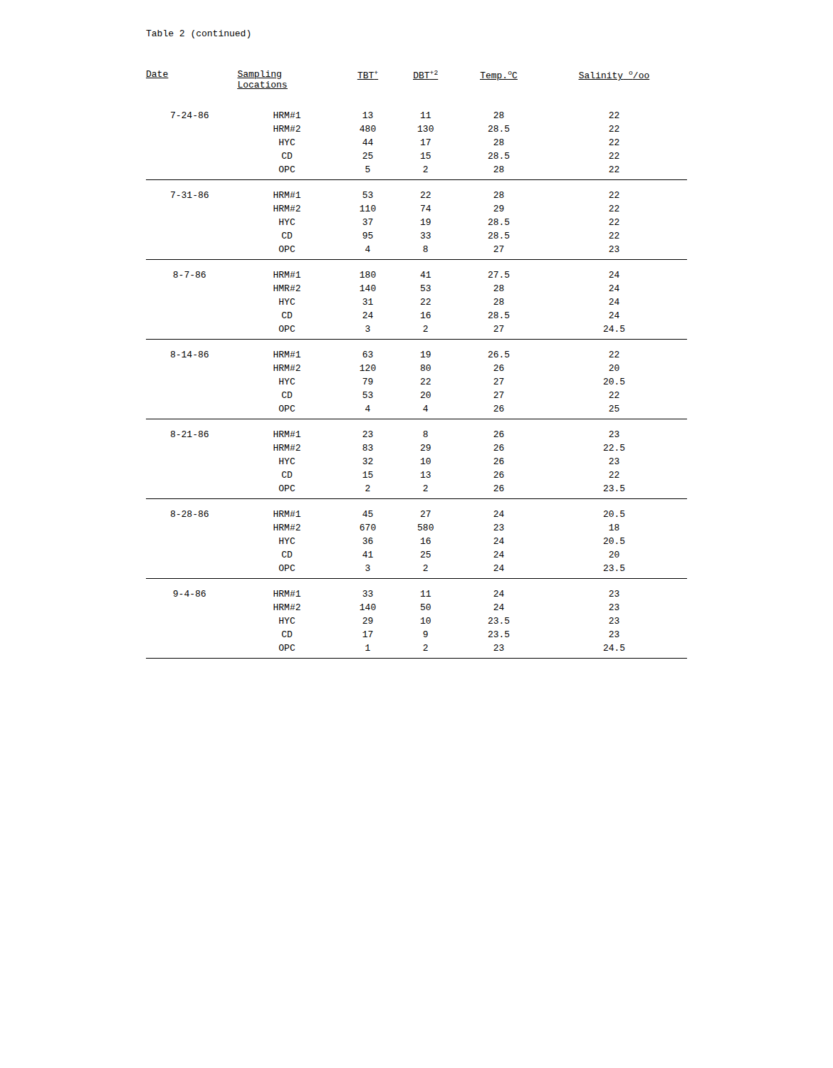Table 2 (continued)
| Date | Sampling Locations | TBT + | DBT +2 | Temp. o C | Salinity o /oo |
| --- | --- | --- | --- | --- | --- |
| 7-24-86 | HRM#1 | 13 | 11 | 28 | 22 |
| | HRM#2 | 480 | 130 | 28.5 | 22 |
| | HYC | 44 | 17 | 28 | 22 |
| | CD | 25 | 15 | 28.5 | 22 |
| | OPC | 5 | 2 | 28 | 22 |
| 7-31-86 | HRM#1 | 53 | 22 | 28 | 22 |
| | HRM#2 | 110 | 74 | 29 | 22 |
| | HYC | 37 | 19 | 28.5 | 22 |
| | CD | 95 | 33 | 28.5 | 22 |
| | OPC | 4 | 8 | 27 | 23 |
| 8-7-86 | HRM#1 | 180 | 41 | 27.5 | 24 |
| | HMR#2 | 140 | 53 | 28 | 24 |
| | HYC | 31 | 22 | 28 | 24 |
| | CD | 24 | 16 | 28.5 | 24 |
| | OPC | 3 | 2 | 27 | 24.5 |
| 8-14-86 | HRM#1 | 63 | 19 | 26.5 | 22 |
| | HRM#2 | 120 | 80 | 26 | 20 |
| | HYC | 79 | 22 | 27 | 20.5 |
| | CD | 53 | 20 | 27 | 22 |
| | OPC | 4 | 4 | 26 | 25 |
| 8-21-86 | HRM#1 | 23 | 8 | 26 | 23 |
| | HRM#2 | 83 | 29 | 26 | 22.5 |
| | HYC | 32 | 10 | 26 | 23 |
| | CD | 15 | 13 | 26 | 22 |
| | OPC | 2 | 2 | 26 | 23.5 |
| 8-28-86 | HRM#1 | 45 | 27 | 24 | 20.5 |
| | HRM#2 | 670 | 580 | 23 | 18 |
| | HYC | 36 | 16 | 24 | 20.5 |
| | CD | 41 | 25 | 24 | 20 |
| | OPC | 3 | 2 | 24 | 23.5 |
| 9-4-86 | HRM#1 | 33 | 11 | 24 | 23 |
| | HRM#2 | 140 | 50 | 24 | 23 |
| | HYC | 29 | 10 | 23.5 | 23 |
| | CD | 17 | 9 | 23.5 | 23 |
| | OPC | 1 | 2 | 23 | 24.5 |